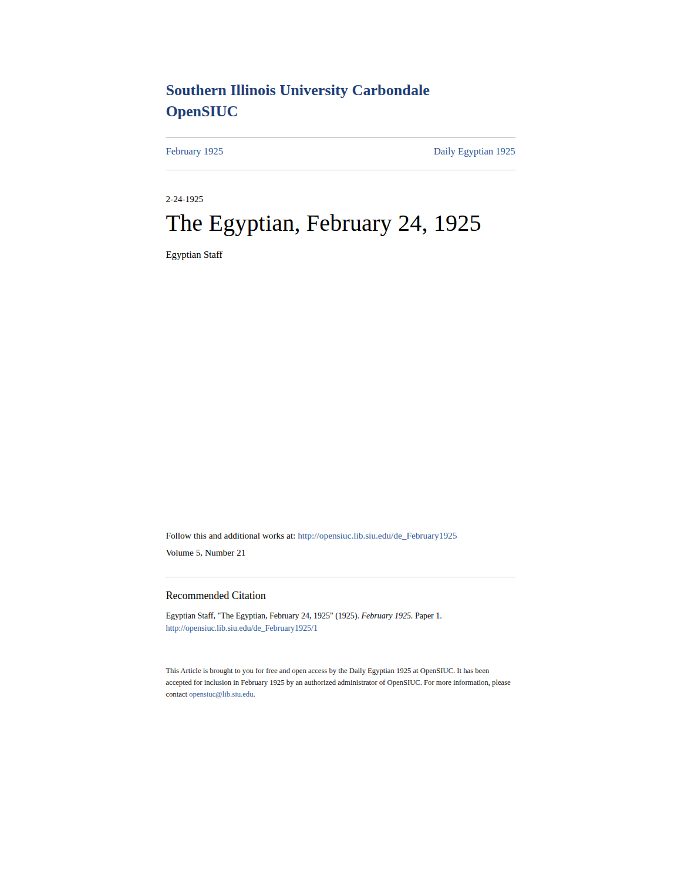Southern Illinois University Carbondale
OpenSIUC
February 1925
Daily Egyptian 1925
2-24-1925
The Egyptian, February 24, 1925
Egyptian Staff
Follow this and additional works at: http://opensiuc.lib.siu.edu/de_February1925
Volume 5, Number 21
Recommended Citation
Egyptian Staff, "The Egyptian, February 24, 1925" (1925). February 1925. Paper 1.
http://opensiuc.lib.siu.edu/de_February1925/1
This Article is brought to you for free and open access by the Daily Egyptian 1925 at OpenSIUC. It has been accepted for inclusion in February 1925 by an authorized administrator of OpenSIUC. For more information, please contact opensiuc@lib.siu.edu.